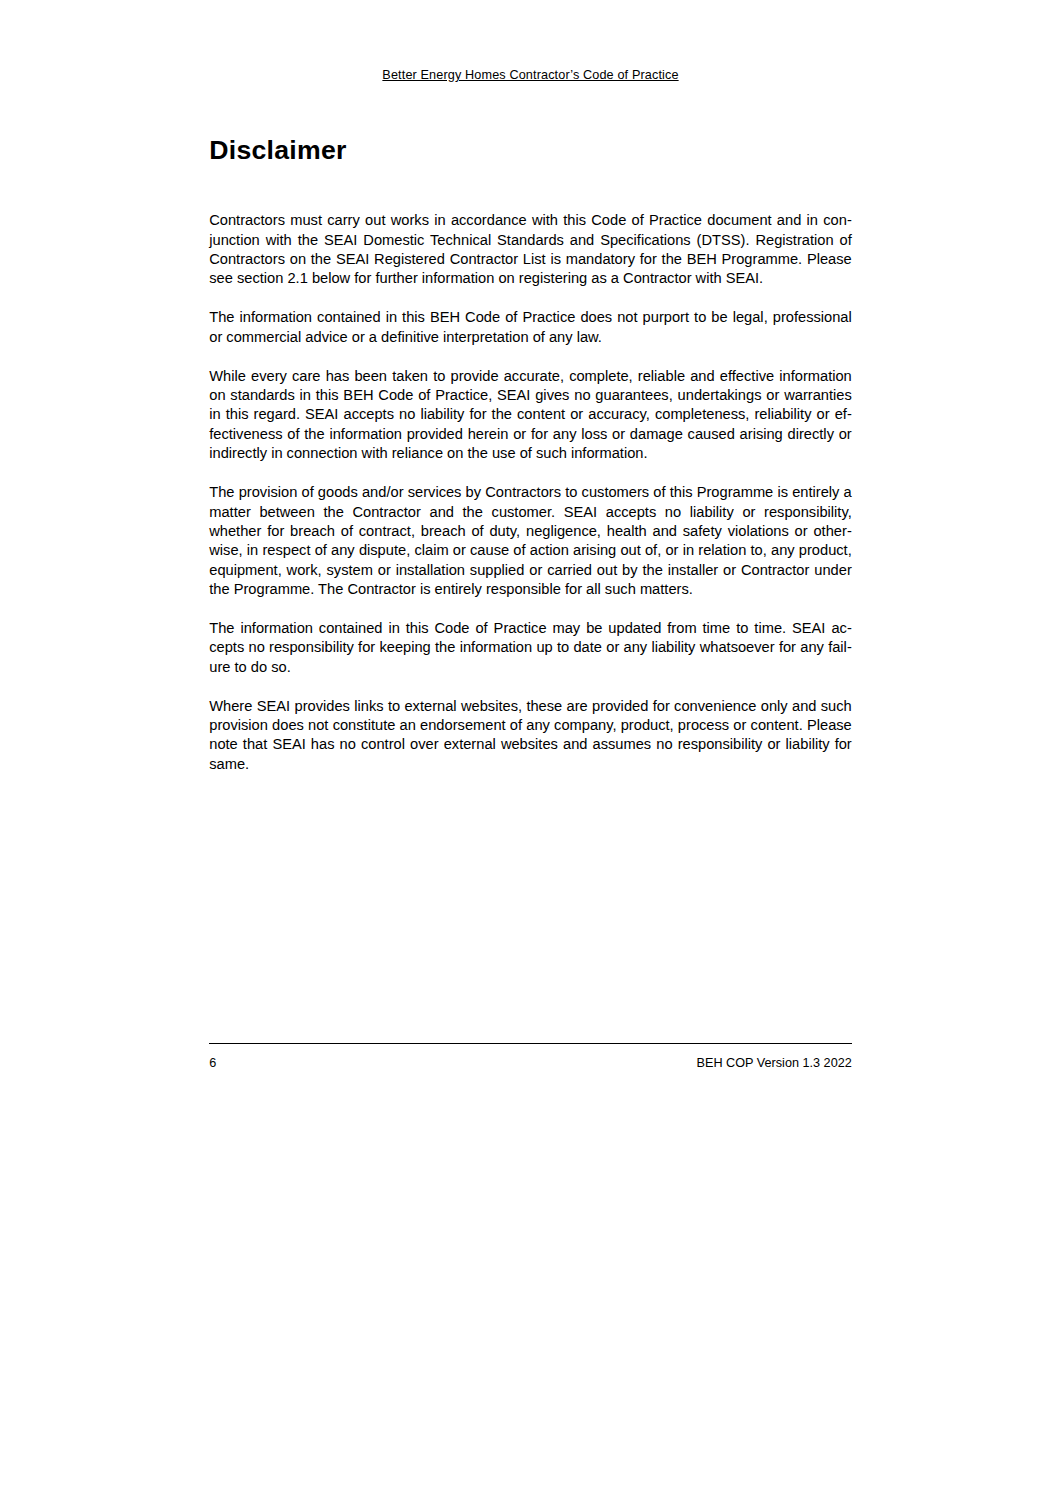Better Energy Homes Contractor’s Code of Practice
Disclaimer
Contractors must carry out works in accordance with this Code of Practice document and in conjunction with the SEAI Domestic Technical Standards and Specifications (DTSS). Registration of Contractors on the SEAI Registered Contractor List is mandatory for the BEH Programme. Please see section 2.1 below for further information on registering as a Contractor with SEAI.
The information contained in this BEH Code of Practice does not purport to be legal, professional or commercial advice or a definitive interpretation of any law.
While every care has been taken to provide accurate, complete, reliable and effective information on standards in this BEH Code of Practice, SEAI gives no guarantees, undertakings or warranties in this regard. SEAI accepts no liability for the content or accuracy, completeness, reliability or effectiveness of the information provided herein or for any loss or damage caused arising directly or indirectly in connection with reliance on the use of such information.
The provision of goods and/or services by Contractors to customers of this Programme is entirely a matter between the Contractor and the customer. SEAI accepts no liability or responsibility, whether for breach of contract, breach of duty, negligence, health and safety violations or otherwise, in respect of any dispute, claim or cause of action arising out of, or in relation to, any product, equipment, work, system or installation supplied or carried out by the installer or Contractor under the Programme. The Contractor is entirely responsible for all such matters.
The information contained in this Code of Practice may be updated from time to time. SEAI accepts no responsibility for keeping the information up to date or any liability whatsoever for any failure to do so.
Where SEAI provides links to external websites, these are provided for convenience only and such provision does not constitute an endorsement of any company, product, process or content. Please note that SEAI has no control over external websites and assumes no responsibility or liability for same.
6 BEH COP Version 1.3 2022